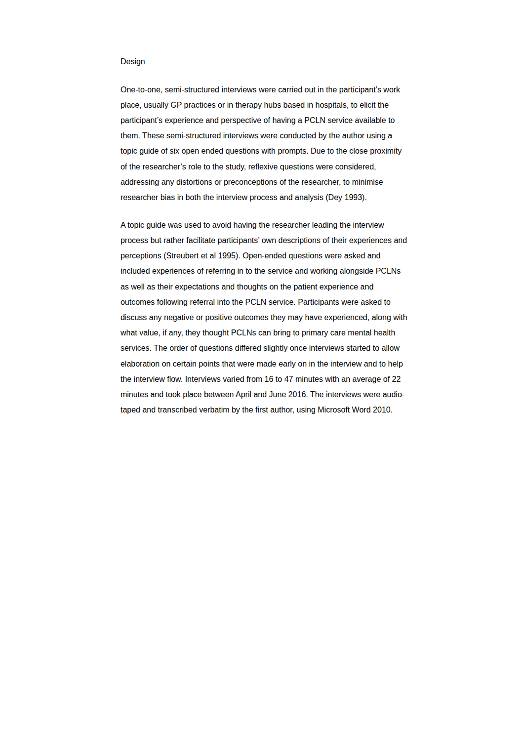Design
One-to-one, semi-structured interviews were carried out in the participant’s work place, usually GP practices or in therapy hubs based in hospitals, to elicit the participant’s experience and perspective of having a PCLN service available to them. These semi-structured interviews were conducted by the author using a topic guide of six open ended questions with prompts. Due to the close proximity of the researcher’s role to the study, reflexive questions were considered, addressing any distortions or preconceptions of the researcher, to minimise researcher bias in both the interview process and analysis (Dey 1993).
A topic guide was used to avoid having the researcher leading the interview process but rather facilitate participants’ own descriptions of their experiences and perceptions (Streubert et al 1995). Open-ended questions were asked and included experiences of referring in to the service and working alongside PCLNs as well as their expectations and thoughts on the patient experience and outcomes following referral into the PCLN service. Participants were asked to discuss any negative or positive outcomes they may have experienced, along with what value, if any, they thought PCLNs can bring to primary care mental health services. The order of questions differed slightly once interviews started to allow elaboration on certain points that were made early on in the interview and to help the interview flow. Interviews varied from 16 to 47 minutes with an average of 22 minutes and took place between April and June 2016. The interviews were audio-taped and transcribed verbatim by the first author, using Microsoft Word 2010.